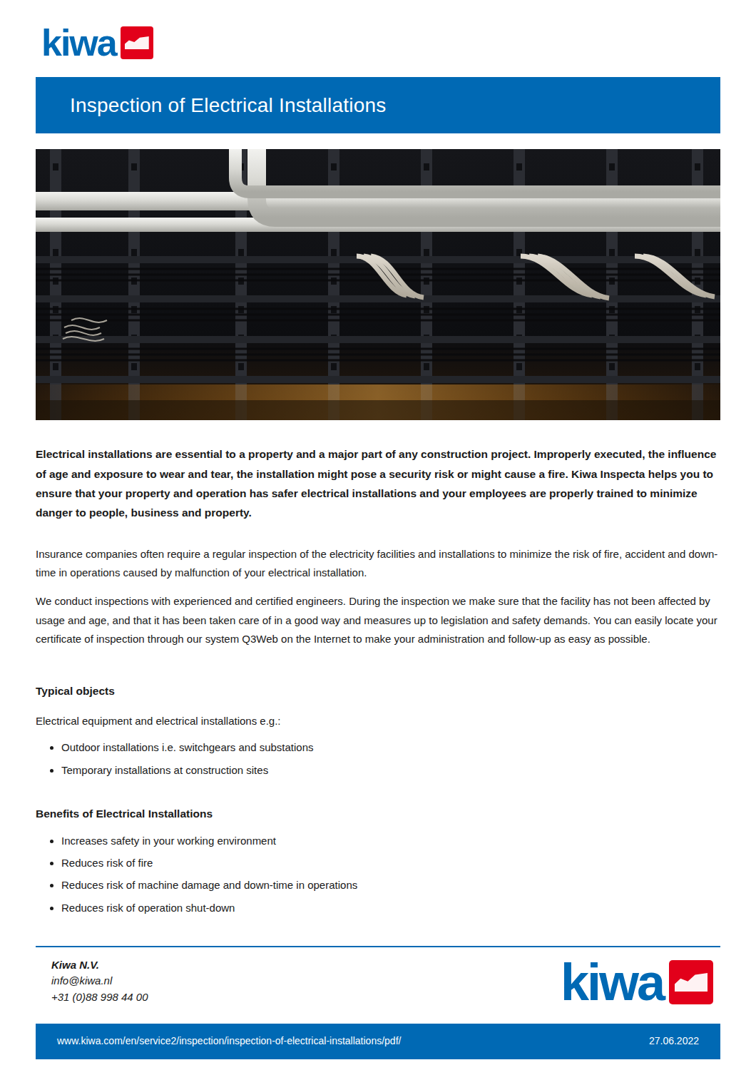kiwa
Inspection of Electrical Installations
Electrical installations are essential to a property and a major part of any construction project. Improperly executed, the influence of age and exposure to wear and tear, the installation might pose a security risk or might cause a fire. Kiwa Inspecta helps you to ensure that your property and operation has safer electrical installations and your employees are properly trained to minimize danger to people, business and property.
Insurance companies often require a regular inspection of the electricity facilities and installations to minimize the risk of fire, accident and down-time in operations caused by malfunction of your electrical installation.
We conduct inspections with experienced and certified engineers. During the inspection we make sure that the facility has not been affected by usage and age, and that it has been taken care of in a good way and measures up to legislation and safety demands. You can easily locate your certificate of inspection through our system Q3Web on the Internet to make your administration and follow-up as easy as possible.
Typical objects
Electrical equipment and electrical installations e.g.:
Outdoor installations i.e. switchgears and substations
Temporary installations at construction sites
Benefits of Electrical Installations
Increases safety in your working environment
Reduces risk of fire
Reduces risk of machine damage and down-time in operations
Reduces risk of operation shut-down
Kiwa N.V. info@kiwa.nl
+31 (0)88 998 44 00
kiwa
www.kiwa.com/en/service2/inspection/inspection-of-electrical-installations/pdf/ 27.06.2022